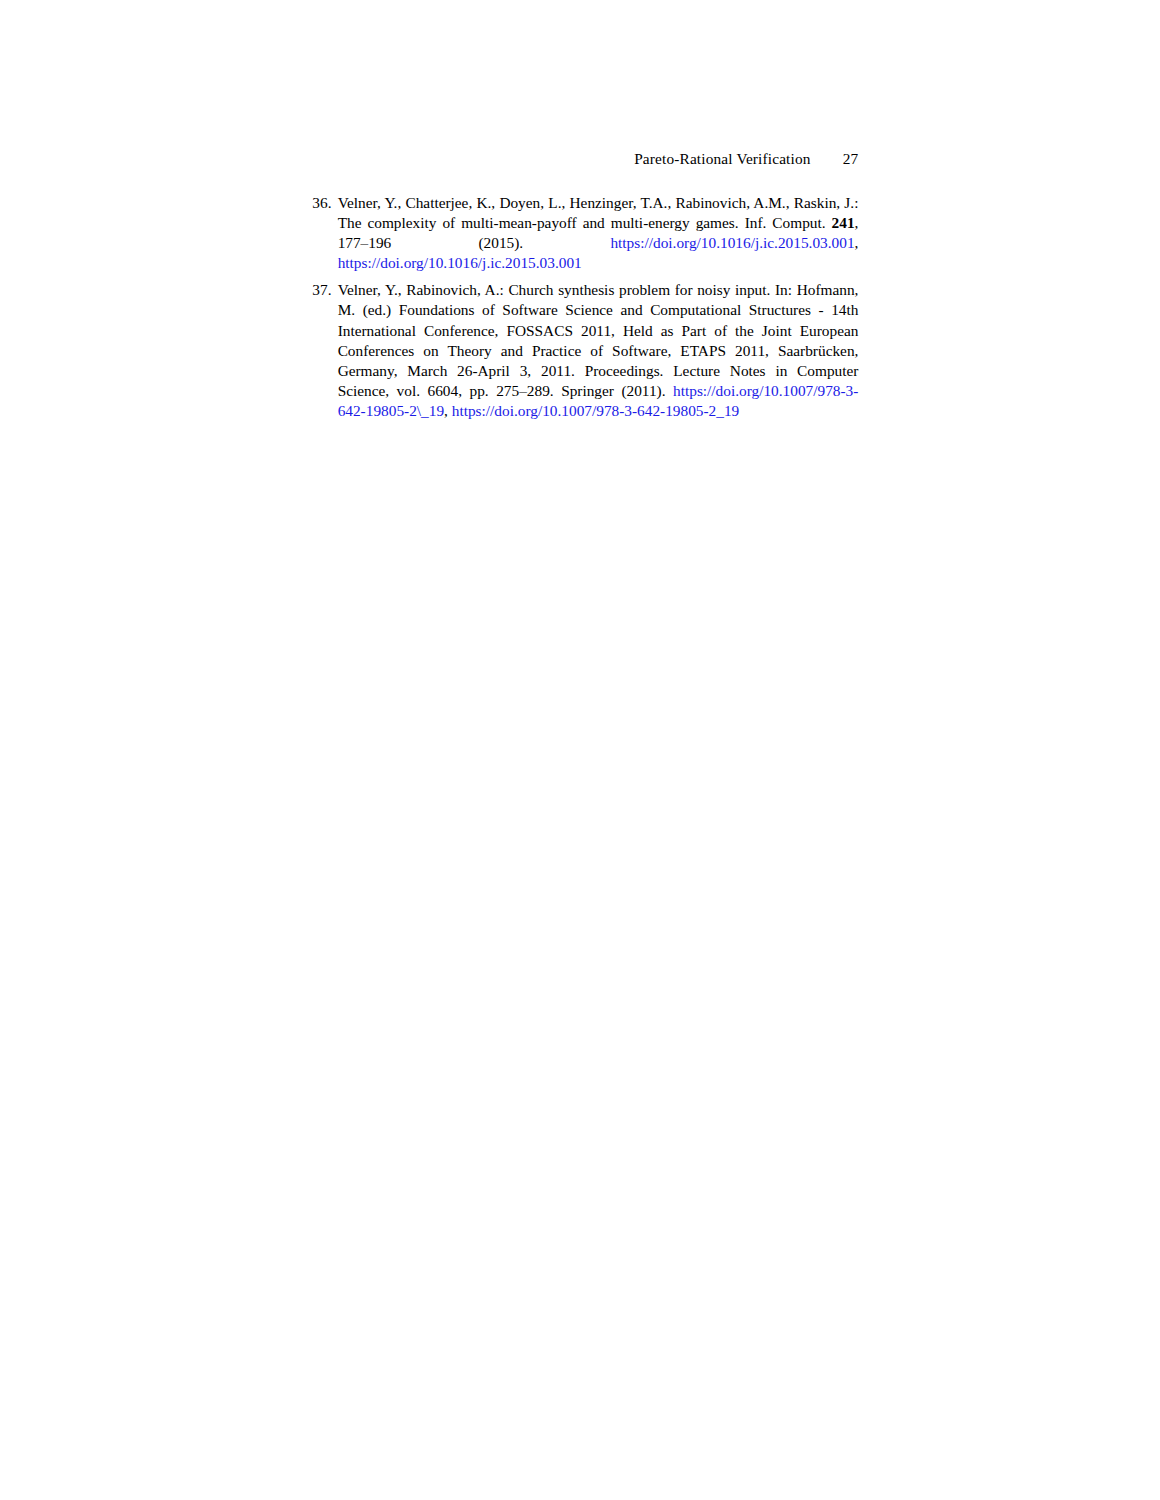Pareto-Rational Verification 27
36. Velner, Y., Chatterjee, K., Doyen, L., Henzinger, T.A., Rabinovich, A.M., Raskin, J.: The complexity of multi-mean-payoff and multi-energy games. Inf. Comput. 241, 177–196 (2015). https://doi.org/10.1016/j.ic.2015.03.001, https://doi.org/10.1016/j.ic.2015.03.001
37. Velner, Y., Rabinovich, A.: Church synthesis problem for noisy input. In: Hofmann, M. (ed.) Foundations of Software Science and Computational Structures - 14th International Conference, FOSSACS 2011, Held as Part of the Joint European Conferences on Theory and Practice of Software, ETAPS 2011, Saarbrücken, Germany, March 26-April 3, 2011. Proceedings. Lecture Notes in Computer Science, vol. 6604, pp. 275–289. Springer (2011). https://doi.org/10.1007/978-3-642-19805-2\_19, https://doi.org/10.1007/978-3-642-19805-2_19